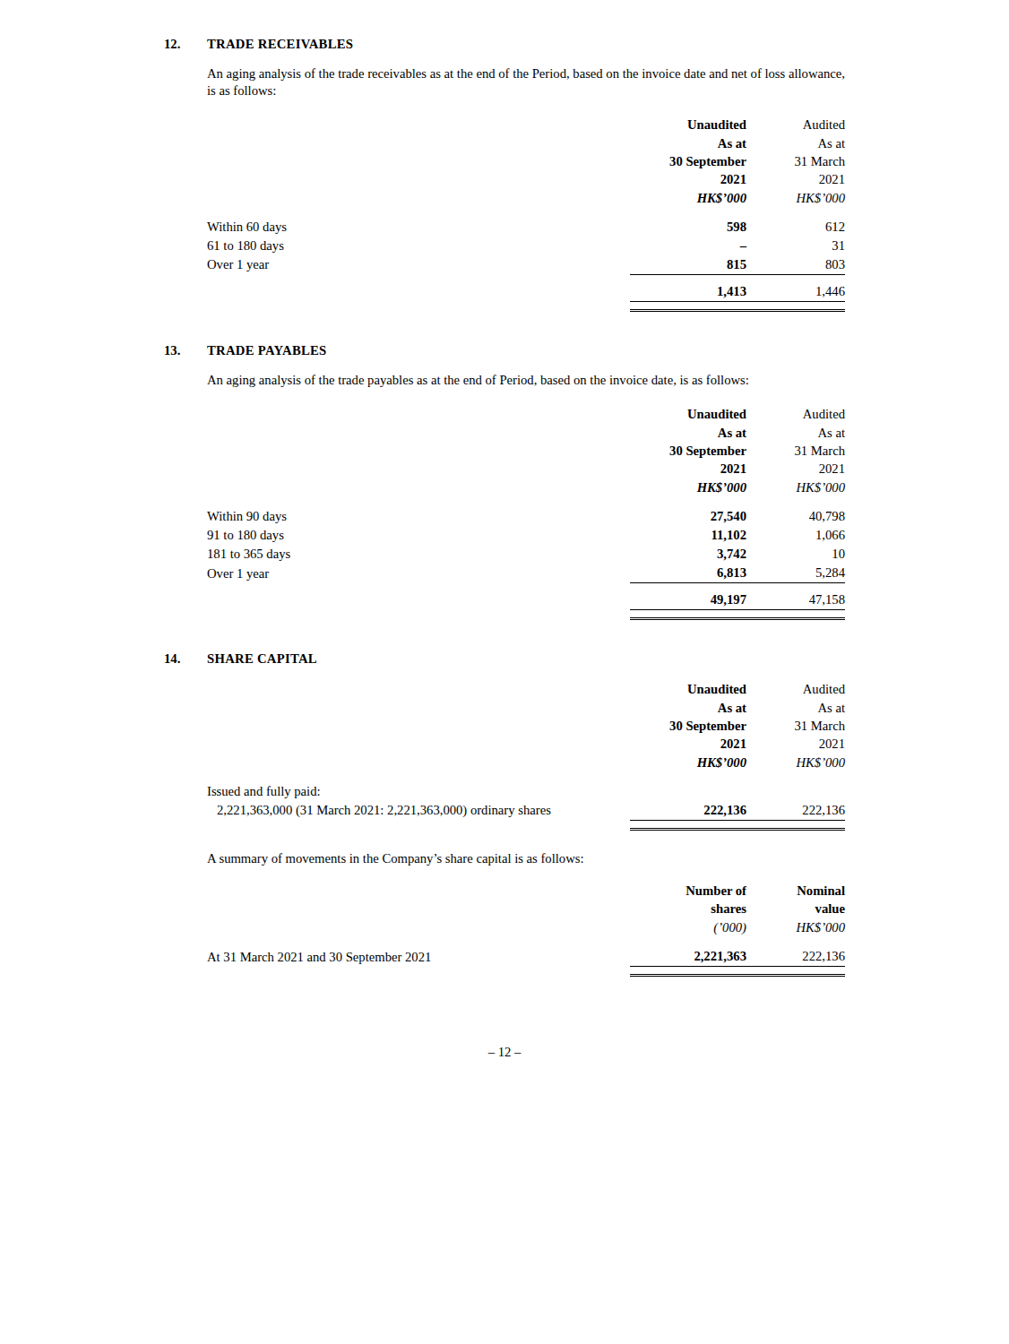12.
TRADE RECEIVABLES
An aging analysis of the trade receivables as at the end of the Period, based on the invoice date and net of loss allowance, is as follows:
| | Unaudited | Audited |
| | As at | As at |
| | 30 September | 31 March |
| | 2021 | 2021 |
| | HK$’000 | HK$’000 |
| Within 60 days | 598 | 612 |
| 61 to 180 days | – | 31 |
| Over 1 year | 815 | 803 |
| | 1,413 | 1,446 |
13.
TRADE PAYABLES
An aging analysis of the trade payables as at the end of Period, based on the invoice date, is as follows:
| | Unaudited | Audited |
| | As at | As at |
| | 30 September | 31 March |
| | 2021 | 2021 |
| | HK$’000 | HK$’000 |
| Within 90 days | 27,540 | 40,798 |
| 91 to 180 days | 11,102 | 1,066 |
| 181 to 365 days | 3,742 | 10 |
| Over 1 year | 6,813 | 5,284 |
| | 49,197 | 47,158 |
14.
SHARE CAPITAL
| | Unaudited | Audited |
| | As at | As at |
| | 30 September | 31 March |
| | 2021 | 2021 |
| | HK$’000 | HK$’000 |
| Issued and fully paid: | | |
| 2,221,363,000 (31 March 2021: 2,221,363,000) ordinary shares | 222,136 | 222,136 |
A summary of movements in the Company’s share capital is as follows:
| | Number of | Nominal |
| | shares | value |
| | (’000) | HK$’000 |
| At 31 March 2021 and 30 September 2021 | 2,221,363 | 222,136 |
– 12 –